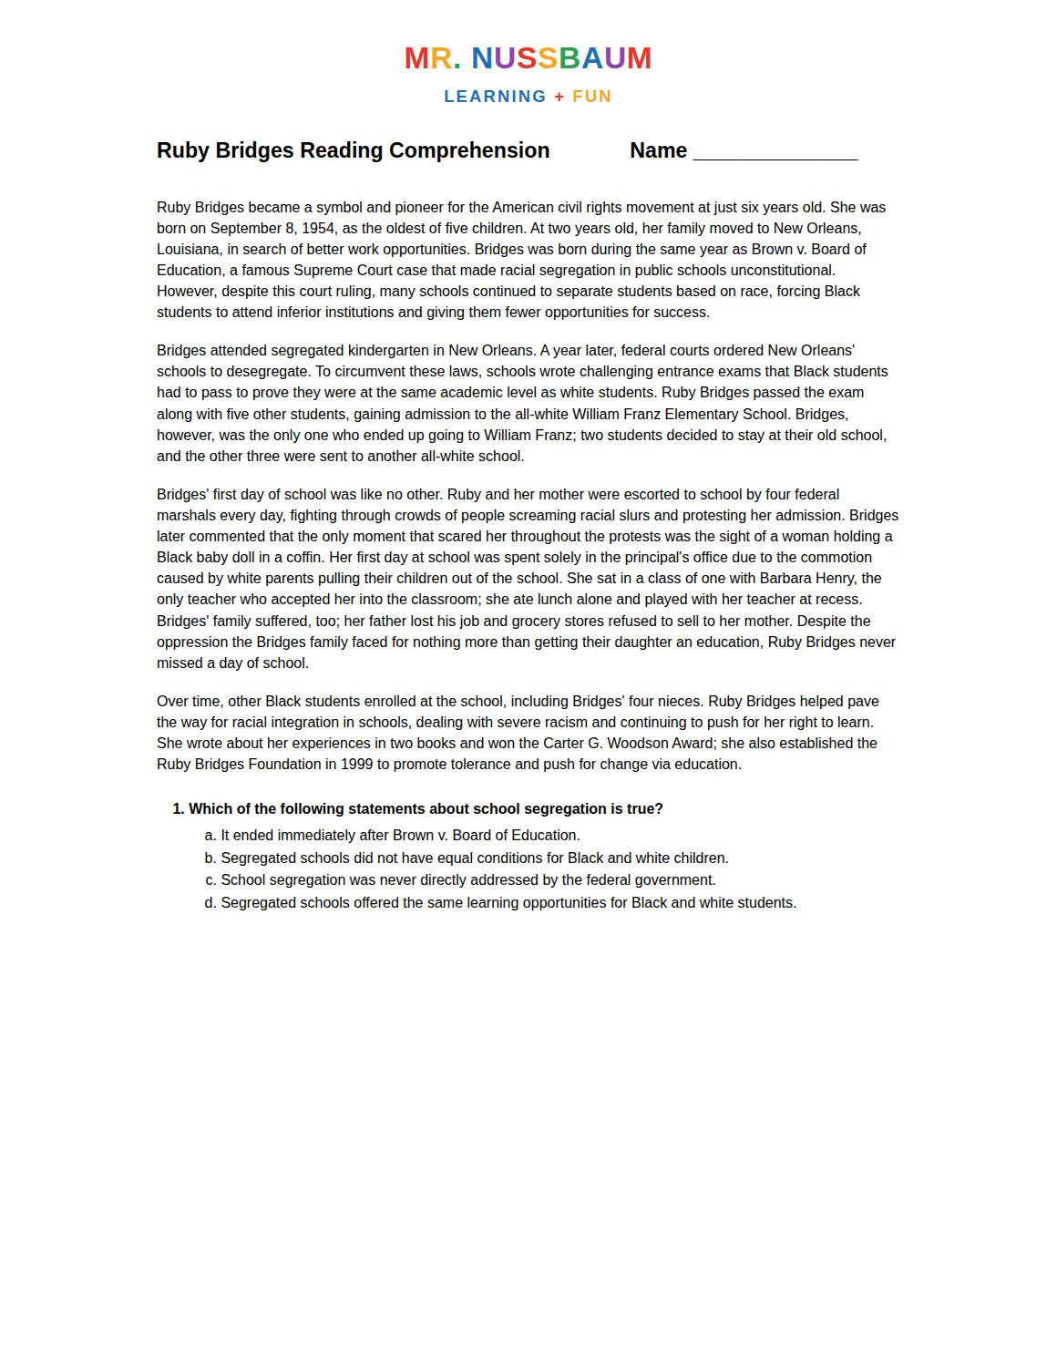MR. NUSSBAUM
LEARNING + FUN
Ruby Bridges Reading Comprehension Name ______________
Ruby Bridges became a symbol and pioneer for the American civil rights movement at just six years old. She was born on September 8, 1954, as the oldest of five children. At two years old, her family moved to New Orleans, Louisiana, in search of better work opportunities. Bridges was born during the same year as Brown v. Board of Education, a famous Supreme Court case that made racial segregation in public schools unconstitutional. However, despite this court ruling, many schools continued to separate students based on race, forcing Black students to attend inferior institutions and giving them fewer opportunities for success.
Bridges attended segregated kindergarten in New Orleans. A year later, federal courts ordered New Orleans' schools to desegregate. To circumvent these laws, schools wrote challenging entrance exams that Black students had to pass to prove they were at the same academic level as white students. Ruby Bridges passed the exam along with five other students, gaining admission to the all-white William Franz Elementary School. Bridges, however, was the only one who ended up going to William Franz; two students decided to stay at their old school, and the other three were sent to another all-white school.
Bridges' first day of school was like no other. Ruby and her mother were escorted to school by four federal marshals every day, fighting through crowds of people screaming racial slurs and protesting her admission. Bridges later commented that the only moment that scared her throughout the protests was the sight of a woman holding a Black baby doll in a coffin. Her first day at school was spent solely in the principal's office due to the commotion caused by white parents pulling their children out of the school. She sat in a class of one with Barbara Henry, the only teacher who accepted her into the classroom; she ate lunch alone and played with her teacher at recess. Bridges' family suffered, too; her father lost his job and grocery stores refused to sell to her mother. Despite the oppression the Bridges family faced for nothing more than getting their daughter an education, Ruby Bridges never missed a day of school.
Over time, other Black students enrolled at the school, including Bridges' four nieces. Ruby Bridges helped pave the way for racial integration in schools, dealing with severe racism and continuing to push for her right to learn. She wrote about her experiences in two books and won the Carter G. Woodson Award; she also established the Ruby Bridges Foundation in 1999 to promote tolerance and push for change via education.
Which of the following statements about school segregation is true?
It ended immediately after Brown v. Board of Education.
Segregated schools did not have equal conditions for Black and white children.
School segregation was never directly addressed by the federal government.
Segregated schools offered the same learning opportunities for Black and white students.